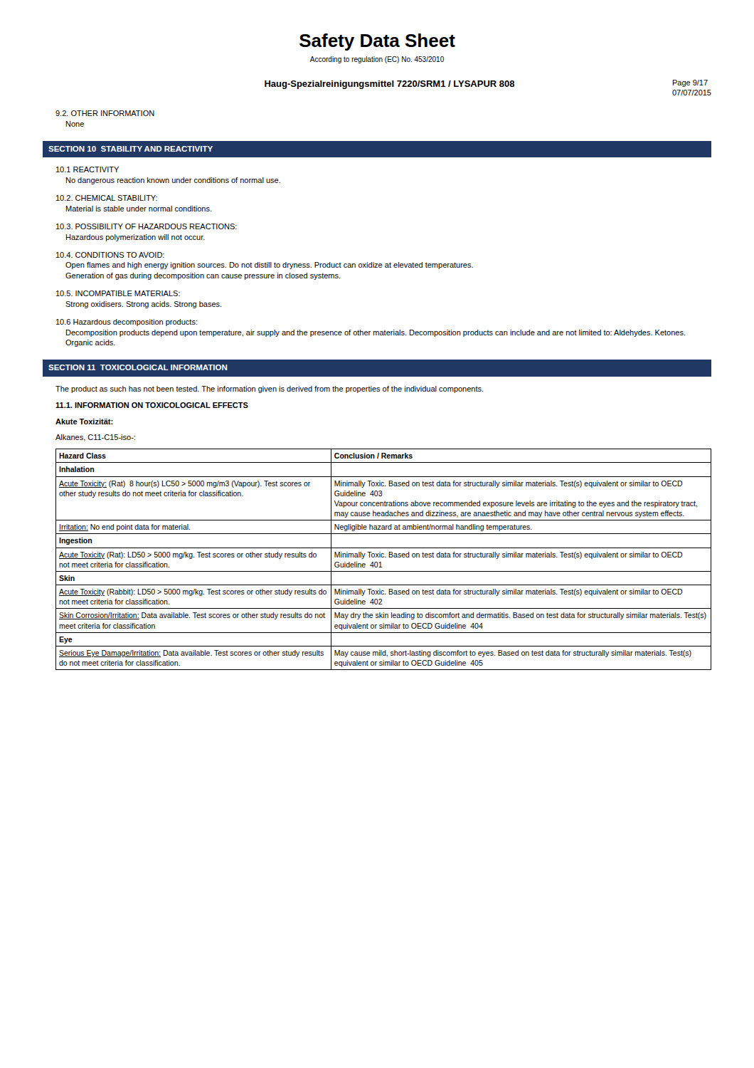Safety Data Sheet
According to regulation (EC) No. 453/2010
Haug-Spezialreinigungsmittel 7220/SRM1 / LYSAPUR 808
Page 9/17
07/07/2015
9.2. OTHER INFORMATION
None
SECTION 10 STABILITY AND REACTIVITY
10.1 REACTIVITY
No dangerous reaction known under conditions of normal use.
10.2. CHEMICAL STABILITY:
Material is stable under normal conditions.
10.3. POSSIBILITY OF HAZARDOUS REACTIONS:
Hazardous polymerization will not occur.
10.4. CONDITIONS TO AVOID:
Open flames and high energy ignition sources. Do not distill to dryness. Product can oxidize at elevated temperatures.
Generation of gas during decomposition can cause pressure in closed systems.
10.5. INCOMPATIBLE MATERIALS:
Strong oxidisers. Strong acids. Strong bases.
10.6 Hazardous decomposition products:
Decomposition products depend upon temperature, air supply and the presence of other materials. Decomposition products can include and are not limited to: Aldehydes. Ketones. Organic acids.
SECTION 11 TOXICOLOGICAL INFORMATION
The product as such has not been tested. The information given is derived from the properties of the individual components.
11.1. INFORMATION ON TOXICOLOGICAL EFFECTS
Akute Toxizität:
Alkanes, C11-C15-iso-:
| Hazard Class | Conclusion / Remarks |
| --- | --- |
| Inhalation | |
| Acute Toxicity: (Rat) 8 hour(s) LC50 > 5000 mg/m3 (Vapour). Test scores or other study results do not meet criteria for classification. | Minimally Toxic. Based on test data for structurally similar materials. Test(s) equivalent or similar to OECD Guideline 403 Vapour concentrations above recommended exposure levels are irritating to the eyes and the respiratory tract, may cause headaches and dizziness, are anaesthetic and may have other central nervous system effects. |
| Irritation: No end point data for material. | Negligible hazard at ambient/normal handling temperatures. |
| Ingestion | |
| Acute Toxicity (Rat): LD50 > 5000 mg/kg. Test scores or other study results do not meet criteria for classification. | Minimally Toxic. Based on test data for structurally similar materials. Test(s) equivalent or similar to OECD Guideline 401 |
| Skin | |
| Acute Toxicity (Rabbit): LD50 > 5000 mg/kg. Test scores or other study results do not meet criteria for classification. | Minimally Toxic. Based on test data for structurally similar materials. Test(s) equivalent or similar to OECD Guideline 402 |
| Skin Corrosion/Irritation: Data available. Test scores or other study results do not meet criteria for classification | May dry the skin leading to discomfort and dermatitis. Based on test data for structurally similar materials. Test(s) equivalent or similar to OECD Guideline 404 |
| Eye | |
| Serious Eye Damage/Irritation: Data available. Test scores or other study results do not meet criteria for classification. | May cause mild, short-lasting discomfort to eyes. Based on test data for structurally similar materials. Test(s) equivalent or similar to OECD Guideline 405 |